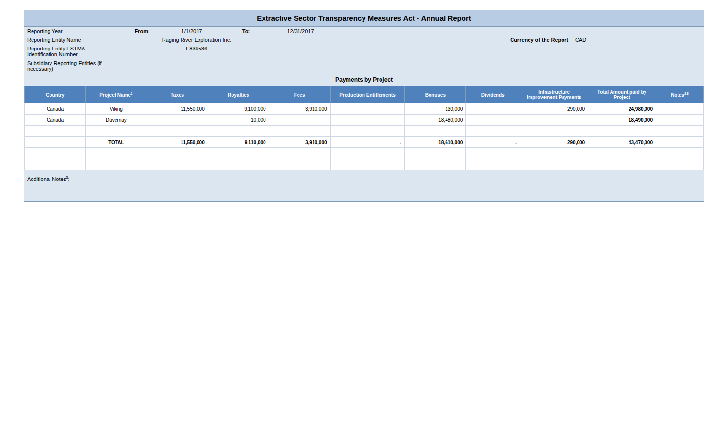Extractive Sector Transparency Measures Act - Annual Report
| Reporting Year | From: | 1/1/2017 | To: | 12/31/2017 | | | | | |
| Reporting Entity Name | Raging River Exploration Inc. | | Currency of the Report | CAD | | | |
| Reporting Entity ESTMA Identification Number | E839586 | | | | | | |
| Subsidiary Reporting Entities (if necessary) | | | | | | | |
Payments by Project
| Country | Project Name 1 | Taxes | Royalties | Fees | Production Entitlements | Bonuses | Dividends | Infrastructure Improvement Payments | Total Amount paid by Project | Notes 23 |
| --- | --- | --- | --- | --- | --- | --- | --- | --- | --- | --- |
| Canada | Viking | 11,550,000 | 9,100,000 | 3,910,000 | | 130,000 | | 290,000 | 24,980,000 | |
| Canada | Duvernay | | 10,000 | | | 18,480,000 | | | 18,490,000 | |
| | TOTAL | 11,550,000 | 9,110,000 | 3,910,000 | - | 18,610,000 | - | 290,000 | 43,470,000 | |
Additional Notes3: